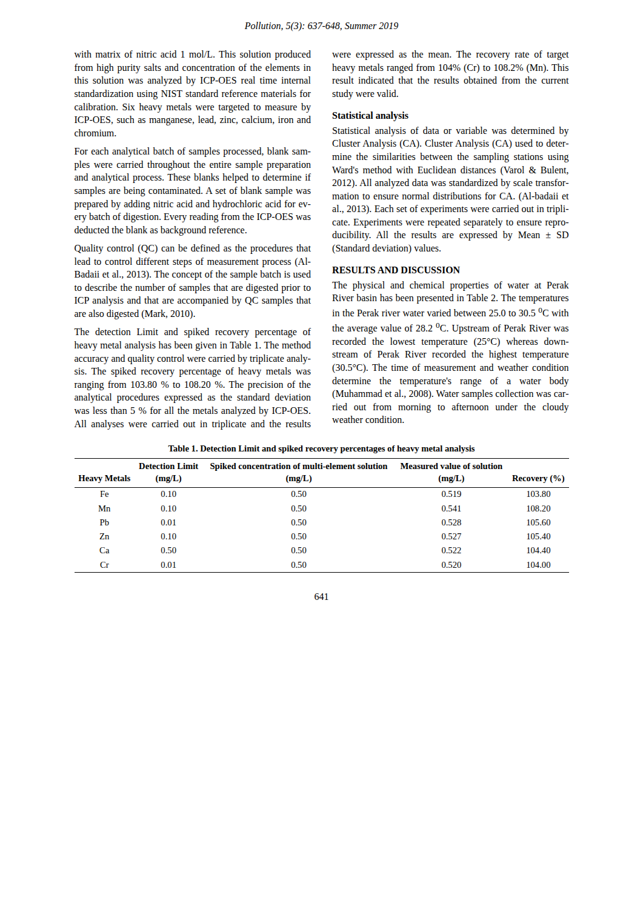Pollution, 5(3): 637-648, Summer 2019
with matrix of nitric acid 1 mol/L. This solution produced from high purity salts and concentration of the elements in this solution was analyzed by ICP-OES real time internal standardization using NIST standard reference materials for calibration. Six heavy metals were targeted to measure by ICP-OES, such as manganese, lead, zinc, calcium, iron and chromium.
For each analytical batch of samples processed, blank samples were carried throughout the entire sample preparation and analytical process. These blanks helped to determine if samples are being contaminated. A set of blank sample was prepared by adding nitric acid and hydrochloric acid for every batch of digestion. Every reading from the ICP-OES was deducted the blank as background reference.
Quality control (QC) can be defined as the procedures that lead to control different steps of measurement process (Al-Badaii et al., 2013). The concept of the sample batch is used to describe the number of samples that are digested prior to ICP analysis and that are accompanied by QC samples that are also digested (Mark, 2010).
The detection Limit and spiked recovery percentage of heavy metal analysis has been given in Table 1. The method accuracy and quality control were carried by triplicate analysis. The spiked recovery percentage of heavy metals was ranging from 103.80 % to 108.20 %. The precision of the analytical procedures expressed as the standard deviation was less than 5 % for all the metals analyzed by ICP-OES. All analyses were carried out in triplicate and the results were expressed as the mean. The recovery rate of target heavy metals ranged from 104% (Cr) to 108.2% (Mn). This result indicated that the results obtained from the current study were valid.
Statistical analysis
Statistical analysis of data or variable was determined by Cluster Analysis (CA). Cluster Analysis (CA) used to determine the similarities between the sampling stations using Ward's method with Euclidean distances (Varol & Bulent, 2012). All analyzed data was standardized by scale transformation to ensure normal distributions for CA. (Al-badaii et al., 2013). Each set of experiments were carried out in triplicate. Experiments were repeated separately to ensure reproducibility. All the results are expressed by Mean ± SD (Standard deviation) values.
RESULTS AND DISCUSSION
The physical and chemical properties of water at Perak River basin has been presented in Table 2. The temperatures in the Perak river water varied between 25.0 to 30.5 0C with the average value of 28.2 0C. Upstream of Perak River was recorded the lowest temperature (25°C) whereas downstream of Perak River recorded the highest temperature (30.5°C). The time of measurement and weather condition determine the temperature's range of a water body (Muhammad et al., 2008). Water samples collection was carried out from morning to afternoon under the cloudy weather condition.
Table 1. Detection Limit and spiked recovery percentages of heavy metal analysis
| Heavy Metals | Detection Limit (mg/L) | Spiked concentration of multi-element solution (mg/L) | Measured value of solution (mg/L) | Recovery (%) |
| --- | --- | --- | --- | --- |
| Fe | 0.10 | 0.50 | 0.519 | 103.80 |
| Mn | 0.10 | 0.50 | 0.541 | 108.20 |
| Pb | 0.01 | 0.50 | 0.528 | 105.60 |
| Zn | 0.10 | 0.50 | 0.527 | 105.40 |
| Ca | 0.50 | 0.50 | 0.522 | 104.40 |
| Cr | 0.01 | 0.50 | 0.520 | 104.00 |
641